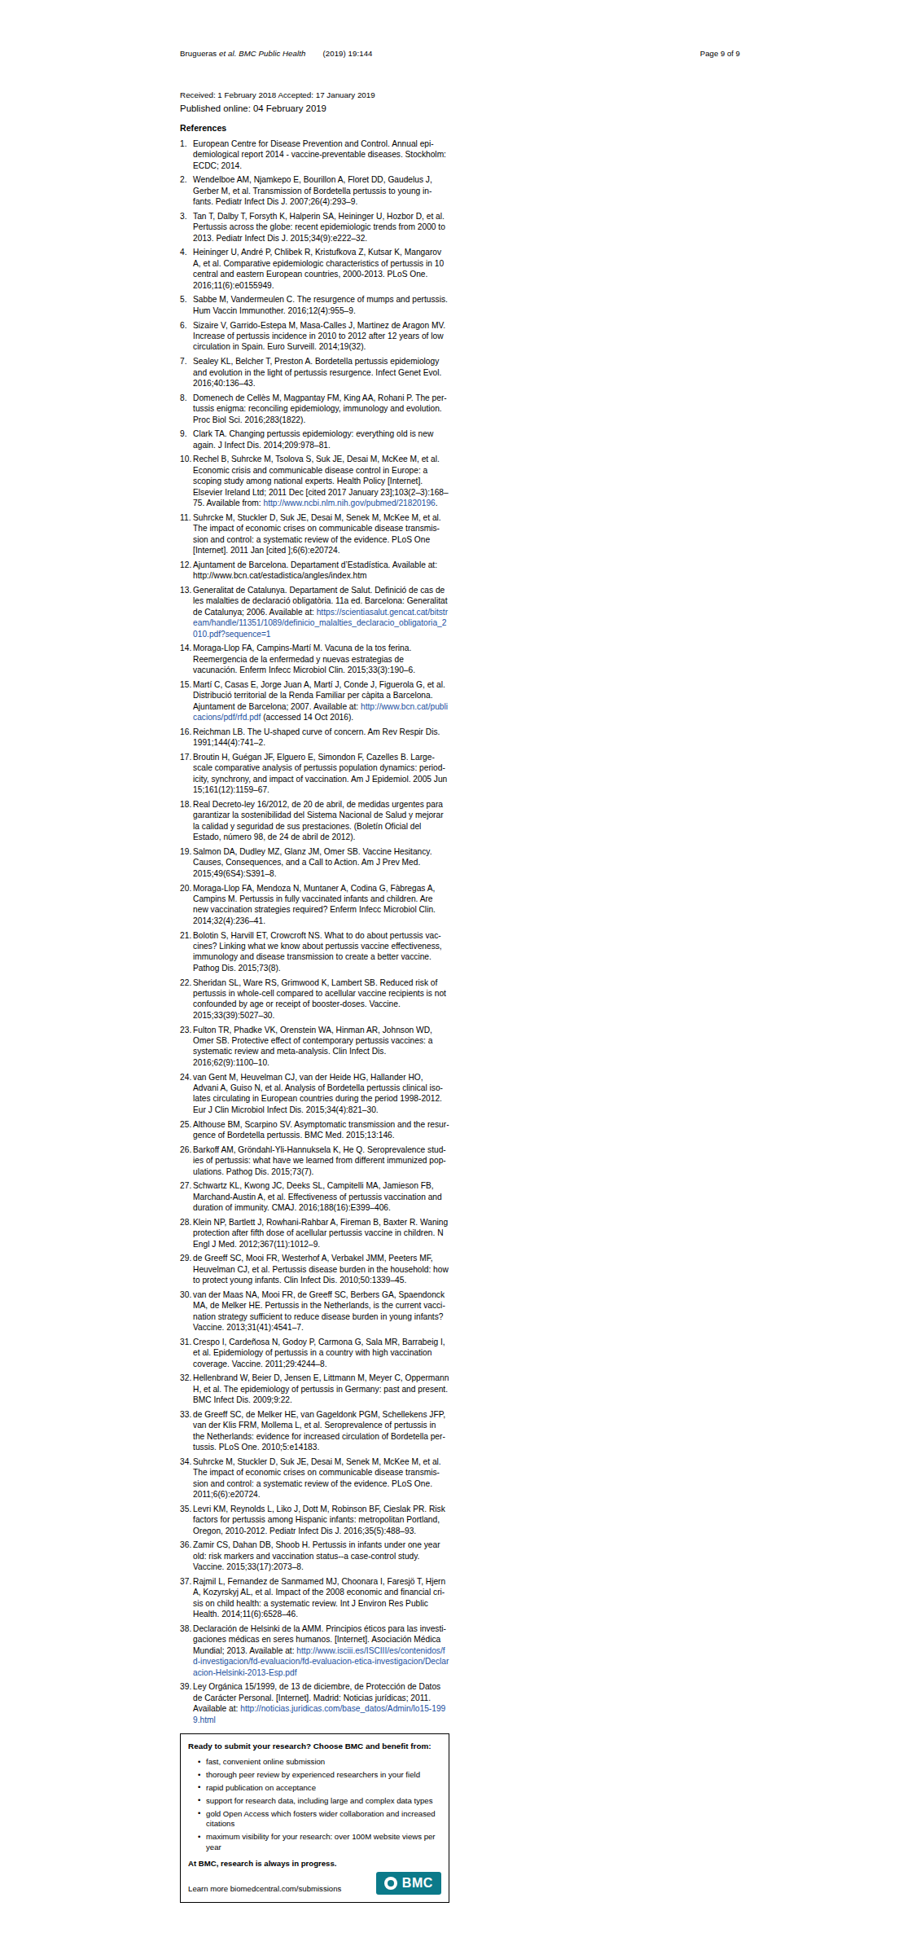Brugueras et al. BMC Public Health(2019) 19:144
Page 9 of 9
Received: 1 February 2018 Accepted: 17 January 2019
Published online: 04 February 2019
References
European Centre for Disease Prevention and Control. Annual epidemiological report 2014 - vaccine-preventable diseases. Stockholm: ECDC; 2014.
Wendelboe AM, Njamkepo E, Bourillon A, Floret DD, Gaudelus J, Gerber M, et al. Transmission of Bordetella pertussis to young infants. Pediatr Infect Dis J. 2007;26(4):293–9.
Tan T, Dalby T, Forsyth K, Halperin SA, Heininger U, Hozbor D, et al. Pertussis across the globe: recent epidemiologic trends from 2000 to 2013. Pediatr Infect Dis J. 2015;34(9):e222–32.
Heininger U, André P, Chlibek R, Kristufkova Z, Kutsar K, Mangarov A, et al. Comparative epidemiologic characteristics of pertussis in 10 central and eastern European countries, 2000-2013. PLoS One. 2016;11(6):e0155949.
Sabbe M, Vandermeulen C. The resurgence of mumps and pertussis. Hum Vaccin Immunother. 2016;12(4):955–9.
Sizaire V, Garrido-Estepa M, Masa-Calles J, Martinez de Aragon MV. Increase of pertussis incidence in 2010 to 2012 after 12 years of low circulation in Spain. Euro Surveill. 2014;19(32).
Sealey KL, Belcher T, Preston A. Bordetella pertussis epidemiology and evolution in the light of pertussis resurgence. Infect Genet Evol. 2016;40:136–43.
Domenech de Cellès M, Magpantay FM, King AA, Rohani P. The pertussis enigma: reconciling epidemiology, immunology and evolution. Proc Biol Sci. 2016;283(1822).
Clark TA. Changing pertussis epidemiology: everything old is new again. J Infect Dis. 2014;209:978–81.
Rechel B, Suhrcke M, Tsolova S, Suk JE, Desai M, McKee M, et al. Economic crisis and communicable disease control in Europe: a scoping study among national experts. Health Policy [Internet]. Elsevier Ireland Ltd; 2011 Dec [cited 2017 January 23];103(2–3):168–75. Available from: http://www.ncbi.nlm.nih.gov/pubmed/21820196.
Suhrcke M, Stuckler D, Suk JE, Desai M, Senek M, McKee M, et al. The impact of economic crises on communicable disease transmission and control: a systematic review of the evidence. PLoS One [Internet]. 2011 Jan [cited ];6(6):e20724.
Ajuntament de Barcelona. Departament d’Estadística. Available at: http://www.bcn.cat/estadistica/angles/index.htm
Generalitat de Catalunya. Departament de Salut. Definició de cas de les malalties de declaració obligatòria. 11a ed. Barcelona: Generalitat de Catalunya; 2006. Available at: https://scientiasalut.gencat.cat/bitstream/handle/11351/1089/definicio_malalties_declaracio_obligatoria_2010.pdf?sequence=1
Moraga-Llop FA, Campins-Martí M. Vacuna de la tos ferina. Reemergencia de la enfermedad y nuevas estrategias de vacunación. Enferm Infecc Microbiol Clin. 2015;33(3):190–6.
Martí C, Casas E, Jorge Juan A, Martí J, Conde J, Figuerola G, et al. Distribució territorial de la Renda Familiar per càpita a Barcelona. Ajuntament de Barcelona; 2007. Available at: http://www.bcn.cat/publicacions/pdf/rfd.pdf (accessed 14 Oct 2016).
Reichman LB. The U-shaped curve of concern. Am Rev Respir Dis. 1991;144(4):741–2.
Broutin H, Guégan JF, Elguero E, Simondon F, Cazelles B. Large-scale comparative analysis of pertussis population dynamics: periodicity, synchrony, and impact of vaccination. Am J Epidemiol. 2005 Jun 15;161(12):1159–67.
Real Decreto-ley 16/2012, de 20 de abril, de medidas urgentes para garantizar la sostenibilidad del Sistema Nacional de Salud y mejorar la calidad y seguridad de sus prestaciones. (Boletín Oficial del Estado, número 98, de 24 de abril de 2012).
Salmon DA, Dudley MZ, Glanz JM, Omer SB. Vaccine Hesitancy. Causes, Consequences, and a Call to Action. Am J Prev Med. 2015;49(6S4):S391–8.
Moraga-Llop FA, Mendoza N, Muntaner A, Codina G, Fàbregas A, Campins M. Pertussis in fully vaccinated infants and children. Are new vaccination strategies required? Enferm Infecc Microbiol Clin. 2014;32(4):236–41.
Bolotin S, Harvill ET, Crowcroft NS. What to do about pertussis vaccines? Linking what we know about pertussis vaccine effectiveness, immunology and disease transmission to create a better vaccine. Pathog Dis. 2015;73(8).
Sheridan SL, Ware RS, Grimwood K, Lambert SB. Reduced risk of pertussis in whole-cell compared to acellular vaccine recipients is not confounded by age or receipt of booster-doses. Vaccine. 2015;33(39):5027–30.
Fulton TR, Phadke VK, Orenstein WA, Hinman AR, Johnson WD, Omer SB. Protective effect of contemporary pertussis vaccines: a systematic review and meta-analysis. Clin Infect Dis. 2016;62(9):1100–10.
van Gent M, Heuvelman CJ, van der Heide HG, Hallander HO, Advani A, Guiso N, et al. Analysis of Bordetella pertussis clinical isolates circulating in European countries during the period 1998-2012. Eur J Clin Microbiol Infect Dis. 2015;34(4):821–30.
Althouse BM, Scarpino SV. Asymptomatic transmission and the resurgence of Bordetella pertussis. BMC Med. 2015;13:146.
Barkoff AM, Gröndahl-Yli-Hannuksela K, He Q. Seroprevalence studies of pertussis: what have we learned from different immunized populations. Pathog Dis. 2015;73(7).
Schwartz KL, Kwong JC, Deeks SL, Campitelli MA, Jamieson FB, Marchand-Austin A, et al. Effectiveness of pertussis vaccination and duration of immunity. CMAJ. 2016;188(16):E399–406.
Klein NP, Bartlett J, Rowhani-Rahbar A, Fireman B, Baxter R. Waning protection after fifth dose of acellular pertussis vaccine in children. N Engl J Med. 2012;367(11):1012–9.
de Greeff SC, Mooi FR, Westerhof A, Verbakel JMM, Peeters MF, Heuvelman CJ, et al. Pertussis disease burden in the household: how to protect young infants. Clin Infect Dis. 2010;50:1339–45.
van der Maas NA, Mooi FR, de Greeff SC, Berbers GA, Spaendonck MA, de Melker HE. Pertussis in the Netherlands, is the current vaccination strategy sufficient to reduce disease burden in young infants? Vaccine. 2013;31(41):4541–7.
Crespo I, Cardeñosa N, Godoy P, Carmona G, Sala MR, Barrabeig I, et al. Epidemiology of pertussis in a country with high vaccination coverage. Vaccine. 2011;29:4244–8.
Hellenbrand W, Beier D, Jensen E, Littmann M, Meyer C, Oppermann H, et al. The epidemiology of pertussis in Germany: past and present. BMC Infect Dis. 2009;9:22.
de Greeff SC, de Melker HE, van Gageldonk PGM, Schellekens JFP, van der Klis FRM, Mollema L, et al. Seroprevalence of pertussis in the Netherlands: evidence for increased circulation of Bordetella pertussis. PLoS One. 2010;5:e14183.
Suhrcke M, Stuckler D, Suk JE, Desai M, Senek M, McKee M, et al. The impact of economic crises on communicable disease transmission and control: a systematic review of the evidence. PLoS One. 2011;6(6):e20724.
Levri KM, Reynolds L, Liko J, Dott M, Robinson BF, Cieslak PR. Risk factors for pertussis among Hispanic infants: metropolitan Portland, Oregon, 2010-2012. Pediatr Infect Dis J. 2016;35(5):488–93.
Zamir CS, Dahan DB, Shoob H. Pertussis in infants under one year old: risk markers and vaccination status--a case-control study. Vaccine. 2015;33(17):2073–8.
Rajmil L, Fernandez de Sanmamed MJ, Choonara I, Faresjö T, Hjern A, Kozyrskyj AL, et al. Impact of the 2008 economic and financial crisis on child health: a systematic review. Int J Environ Res Public Health. 2014;11(6):6528–46.
Declaración de Helsinki de la AMM. Principios éticos para las investigaciones médicas en seres humanos. [Internet]. Asociación Médica Mundial; 2013. Available at: http://www.isciii.es/ISCIII/es/contenidos/fd-investigacion/fd-evaluacion/fd-evaluacion-etica-investigacion/Declaracion-Helsinki-2013-Esp.pdf
Ley Orgánica 15/1999, de 13 de diciembre, de Protección de Datos de Carácter Personal. [Internet]. Madrid: Noticias jurídicas; 2011. Available at: http://noticias.juridicas.com/base_datos/Admin/lo15-1999.html
Ready to submit your research? Choose BMC and benefit from:
fast, convenient online submission
thorough peer review by experienced researchers in your field
rapid publication on acceptance
support for research data, including large and complex data types
gold Open Access which fosters wider collaboration and increased citations
maximum visibility for your research: over 100M website views per year
At BMC, research is always in progress.
Learn more biomedcentral.com/submissions
BMC